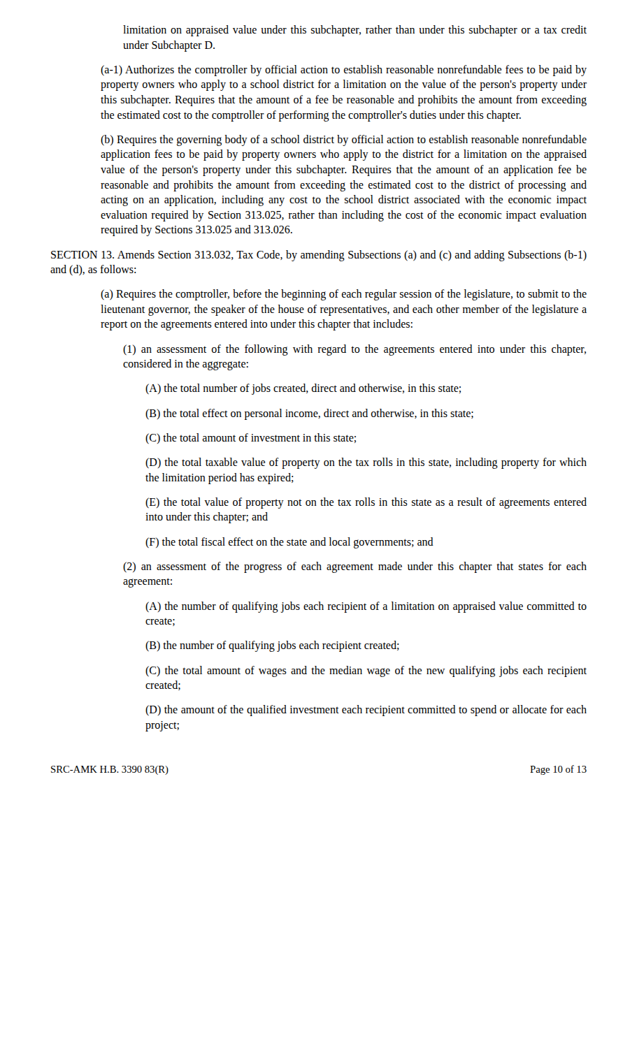limitation on appraised value under this subchapter, rather than under this subchapter or a tax credit under Subchapter D.
(a-1) Authorizes the comptroller by official action to establish reasonable nonrefundable fees to be paid by property owners who apply to a school district for a limitation on the value of the person's property under this subchapter. Requires that the amount of a fee be reasonable and prohibits the amount from exceeding the estimated cost to the comptroller of performing the comptroller's duties under this chapter.
(b) Requires the governing body of a school district by official action to establish reasonable nonrefundable application fees to be paid by property owners who apply to the district for a limitation on the appraised value of the person's property under this subchapter. Requires that the amount of an application fee be reasonable and prohibits the amount from exceeding the estimated cost to the district of processing and acting on an application, including any cost to the school district associated with the economic impact evaluation required by Section 313.025, rather than including the cost of the economic impact evaluation required by Sections 313.025 and 313.026.
SECTION 13. Amends Section 313.032, Tax Code, by amending Subsections (a) and (c) and adding Subsections (b-1) and (d), as follows:
(a) Requires the comptroller, before the beginning of each regular session of the legislature, to submit to the lieutenant governor, the speaker of the house of representatives, and each other member of the legislature a report on the agreements entered into under this chapter that includes:
(1) an assessment of the following with regard to the agreements entered into under this chapter, considered in the aggregate:
(A) the total number of jobs created, direct and otherwise, in this state;
(B) the total effect on personal income, direct and otherwise, in this state;
(C) the total amount of investment in this state;
(D) the total taxable value of property on the tax rolls in this state, including property for which the limitation period has expired;
(E) the total value of property not on the tax rolls in this state as a result of agreements entered into under this chapter; and
(F) the total fiscal effect on the state and local governments; and
(2) an assessment of the progress of each agreement made under this chapter that states for each agreement:
(A) the number of qualifying jobs each recipient of a limitation on appraised value committed to create;
(B) the number of qualifying jobs each recipient created;
(C) the total amount of wages and the median wage of the new qualifying jobs each recipient created;
(D) the amount of the qualified investment each recipient committed to spend or allocate for each project;
SRC-AMK H.B. 3390 83(R) Page 10 of 13